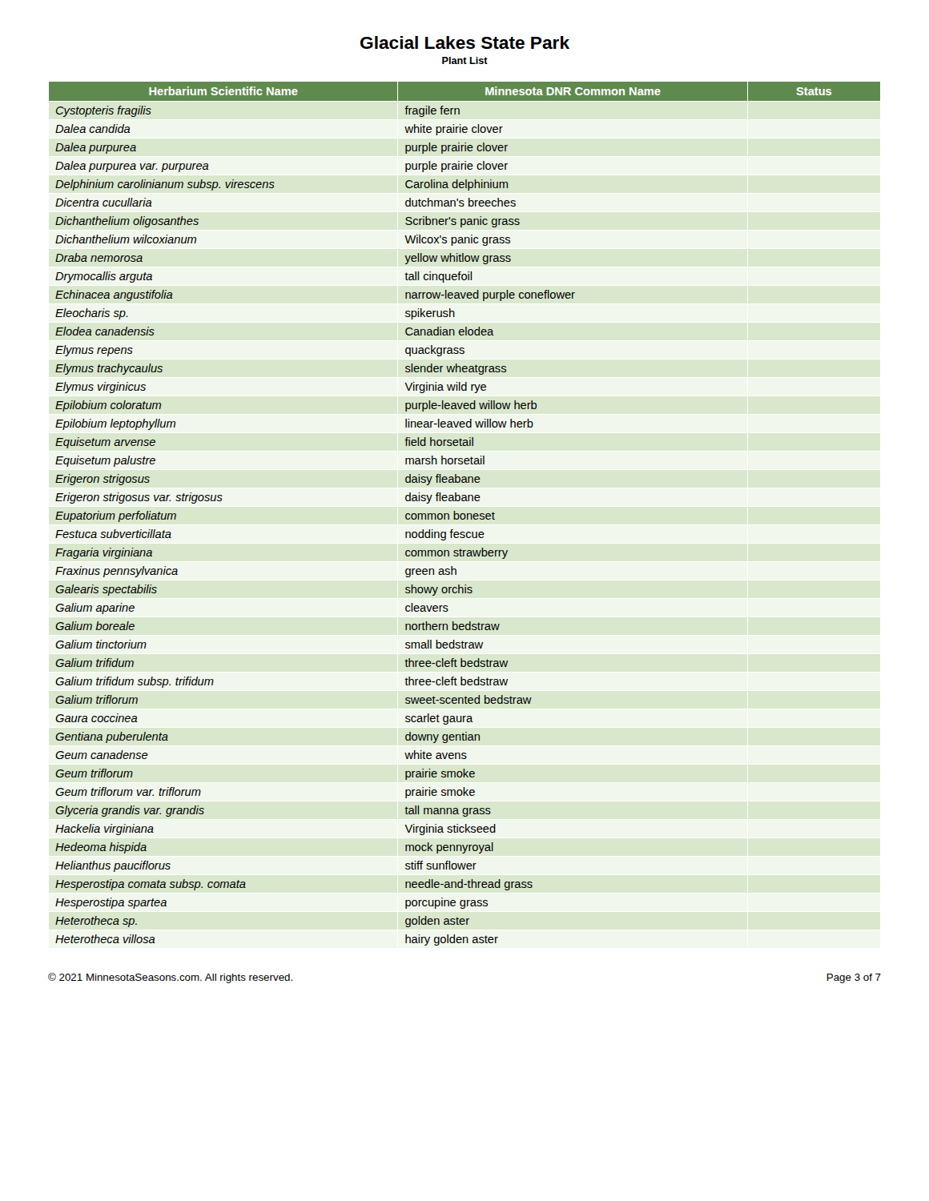Glacial Lakes State Park
Plant List
| Herbarium Scientific Name | Minnesota DNR Common Name | Status |
| --- | --- | --- |
| Cystopteris fragilis | fragile fern | |
| Dalea candida | white prairie clover | |
| Dalea purpurea | purple prairie clover | |
| Dalea purpurea var. purpurea | purple prairie clover | |
| Delphinium carolinianum subsp. virescens | Carolina delphinium | |
| Dicentra cucullaria | dutchman's breeches | |
| Dichanthelium oligosanthes | Scribner's panic grass | |
| Dichanthelium wilcoxianum | Wilcox's panic grass | |
| Draba nemorosa | yellow whitlow grass | |
| Drymocallis arguta | tall cinquefoil | |
| Echinacea angustifolia | narrow-leaved purple coneflower | |
| Eleocharis sp. | spikerush | |
| Elodea canadensis | Canadian elodea | |
| Elymus repens | quackgrass | |
| Elymus trachycaulus | slender wheatgrass | |
| Elymus virginicus | Virginia wild rye | |
| Epilobium coloratum | purple-leaved willow herb | |
| Epilobium leptophyllum | linear-leaved willow herb | |
| Equisetum arvense | field horsetail | |
| Equisetum palustre | marsh horsetail | |
| Erigeron strigosus | daisy fleabane | |
| Erigeron strigosus var. strigosus | daisy fleabane | |
| Eupatorium perfoliatum | common boneset | |
| Festuca subverticillata | nodding fescue | |
| Fragaria virginiana | common strawberry | |
| Fraxinus pennsylvanica | green ash | |
| Galearis spectabilis | showy orchis | |
| Galium aparine | cleavers | |
| Galium boreale | northern bedstraw | |
| Galium tinctorium | small bedstraw | |
| Galium trifidum | three-cleft bedstraw | |
| Galium trifidum subsp. trifidum | three-cleft bedstraw | |
| Galium triflorum | sweet-scented bedstraw | |
| Gaura coccinea | scarlet gaura | |
| Gentiana puberulenta | downy gentian | |
| Geum canadense | white avens | |
| Geum triflorum | prairie smoke | |
| Geum triflorum var. triflorum | prairie smoke | |
| Glyceria grandis var. grandis | tall manna grass | |
| Hackelia virginiana | Virginia stickseed | |
| Hedeoma hispida | mock pennyroyal | |
| Helianthus pauciflorus | stiff sunflower | |
| Hesperostipa comata subsp. comata | needle-and-thread grass | |
| Hesperostipa spartea | porcupine grass | |
| Heterotheca sp. | golden aster | |
| Heterotheca villosa | hairy golden aster | |
© 2021 MinnesotaSeasons.com. All rights reserved. Page 3 of 7